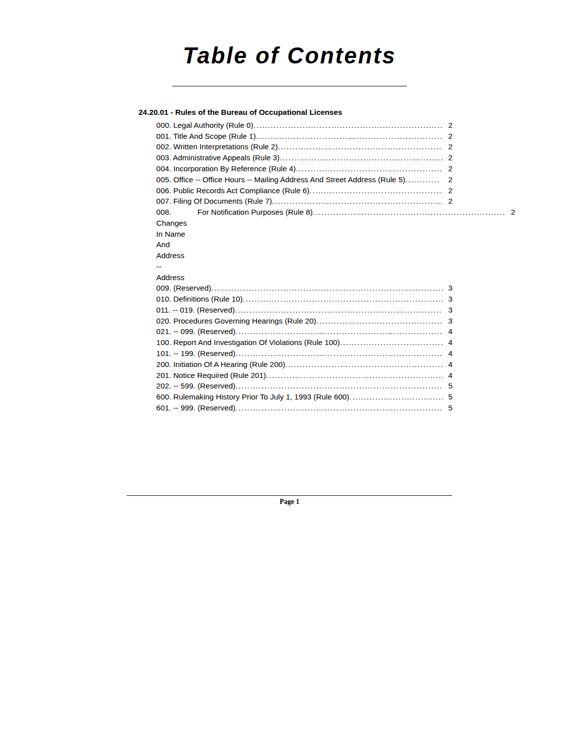Table of Contents
24.20.01 - Rules of the Bureau of Occupational Licenses
000. Legal Authority (Rule 0). ..................................................................................... 2
001. Title And Scope (Rule 1). .................................................................................. 2
002. Written Interpretations (Rule 2). ......................................................................... 2
003. Administrative Appeals (Rule 3). ....................................................................... 2
004. Incorporation By Reference (Rule 4). ............................................................. 2
005. Office -- Office Hours -- Mailing Address And Street Address (Rule 5). ........... 2
006. Public Records Act Compliance (Rule 6). ......................................................... 2
007. Filing Of Documents (Rule 7). ........................................................................... 2
008. Changes In Name And Address -- Address For Notification Purposes (Rule 8). .................................................................. 2
009. (Reserved). ......................................................................................................... 3
010. Definitions (Rule 10). ......................................................................................... 3
011. -- 019. (Reserved). ............................................................................................. 3
020. Procedures Governing Hearings (Rule 20). ...................................................... 3
021. -- 099. (Reserved). ............................................................................................. 4
100. Report And Investigation Of Violations (Rule 100). ......................................... 4
101. -- 199. (Reserved). ............................................................................................. 4
200. Initiation Of A Hearing (Rule 200). ...................................................................... 4
201. Notice Required (Rule 201). ............................................................................. 4
202. -- 599. (Reserved). ............................................................................................. 5
600. Rulemaking History Prior To July 1, 1993 (Rule 600). ...................................... 5
601. -- 999. (Reserved). ............................................................................................. 5
Page 1